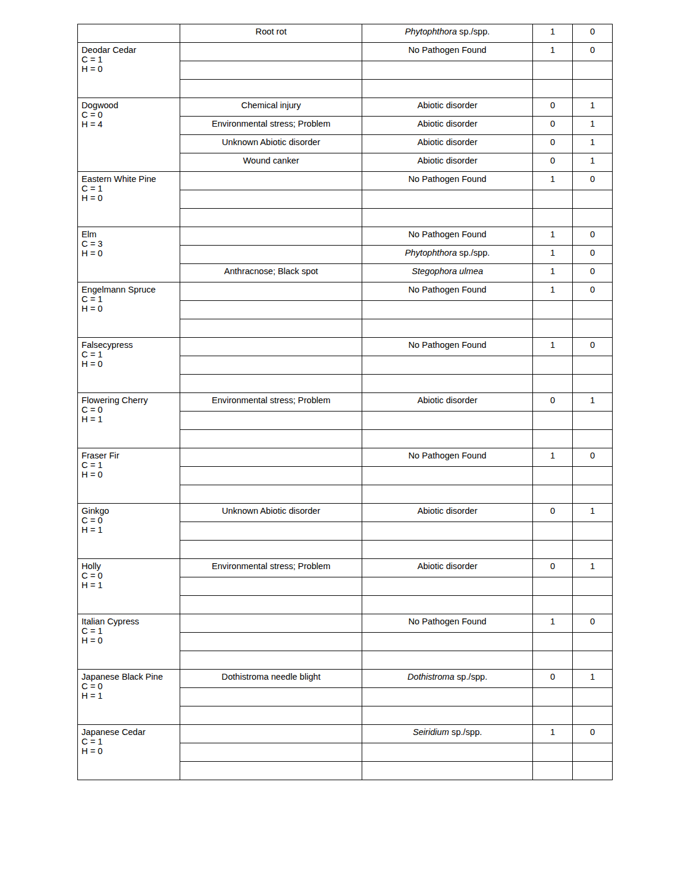| | Root rot | Phytophthora sp./spp. | 1 | 0 |
| Deodar Cedar C = 1 H = 0 | | No Pathogen Found | 1 | 0 |
| Dogwood C = 0 H = 4 | Chemical injury | Abiotic disorder | 0 | 1 |
| Environmental stress; Problem | Abiotic disorder | 0 | 1 |
| Unknown Abiotic disorder | Abiotic disorder | 0 | 1 |
| Wound canker | Abiotic disorder | 0 | 1 |
| Eastern White Pine C = 1 H = 0 | | No Pathogen Found | 1 | 0 |
| Elm C = 3 H = 0 | | No Pathogen Found | 1 | 0 |
| | Phytophthora sp./spp. | 1 | 0 |
| Anthracnose; Black spot | Stegophora ulmea | 1 | 0 |
| Engelmann Spruce C = 1 H = 0 | | No Pathogen Found | 1 | 0 |
| Falsecypress C = 1 H = 0 | | No Pathogen Found | 1 | 0 |
| Flowering Cherry C = 0 H = 1 | Environmental stress; Problem | Abiotic disorder | 0 | 1 |
| Fraser Fir C = 1 H = 0 | | No Pathogen Found | 1 | 0 |
| Ginkgo C = 0 H = 1 | Unknown Abiotic disorder | Abiotic disorder | 0 | 1 |
| Holly C = 0 H = 1 | Environmental stress; Problem | Abiotic disorder | 0 | 1 |
| Italian Cypress C = 1 H = 0 | | No Pathogen Found | 1 | 0 |
| Japanese Black Pine C = 0 H = 1 | Dothistroma needle blight | Dothistroma sp./spp. | 0 | 1 |
| Japanese Cedar C = 1 H = 0 | | Seiridium sp./spp. | 1 | 0 |